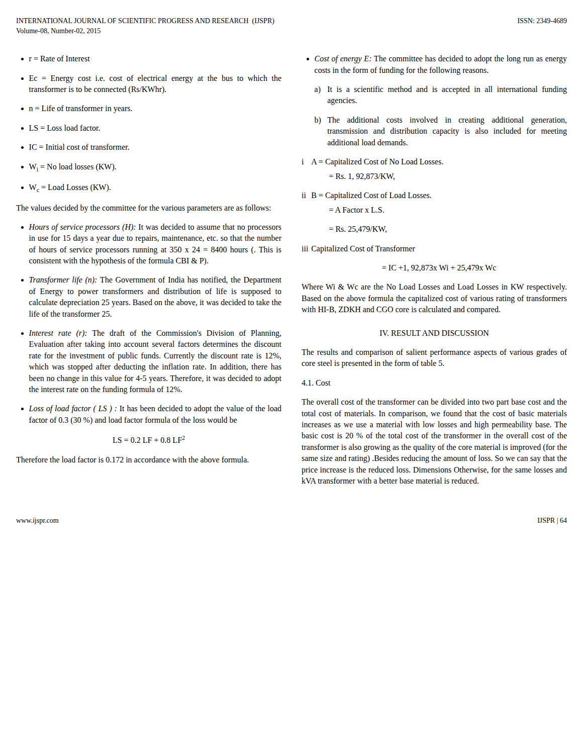INTERNATIONAL JOURNAL OF SCIENTIFIC PROGRESS AND RESEARCH (IJSPR)
Volume-08, Number-02, 2015
ISSN: 2349-4689
r = Rate of Interest
Ec = Energy cost i.e. cost of electrical energy at the bus to which the transformer is to be connected (Rs/KWhr).
n = Life of transformer in years.
LS = Loss load factor.
IC = Initial cost of transformer.
Wi = No load losses (KW).
Wc = Load Losses (KW).
The values decided by the committee for the various parameters are as follows:
Hours of service processors (H): It was decided to assume that no processors in use for 15 days a year due to repairs, maintenance, etc. so that the number of hours of service processors running at 350 x 24 = 8400 hours (. This is consistent with the hypothesis of the formula CBI & P).
Transformer life (n): The Government of India has notified, the Department of Energy to power transformers and distribution of life is supposed to calculate depreciation 25 years. Based on the above, it was decided to take the life of the transformer 25.
Interest rate (r): The draft of the Commission's Division of Planning, Evaluation after taking into account several factors determines the discount rate for the investment of public funds. Currently the discount rate is 12%, which was stopped after deducting the inflation rate. In addition, there has been no change in this value for 4-5 years. Therefore, it was decided to adopt the interest rate on the funding formula of 12%.
Loss of load factor ( LS ) : It has been decided to adopt the value of the load factor of 0.3 (30 %) and load factor formula of the loss would be
LS = 0.2 LF + 0.8 LF2
Therefore the load factor is 0.172 in accordance with the above formula.
Cost of energy E: The committee has decided to adopt the long run as energy costs in the form of funding for the following reasons.
a) It is a scientific method and is accepted in all international funding agencies.
b) The additional costs involved in creating additional generation, transmission and distribution capacity is also included for meeting additional load demands.
i A = Capitalized Cost of No Load Losses.
= Rs. 1, 92,873/KW,
ii B = Capitalized Cost of Load Losses.
= A Factor x L.S.
= Rs. 25,479/KW,
iii Capitalized Cost of Transformer
= IC +1, 92,873x Wi + 25,479x Wc
Where Wi & Wc are the No Load Losses and Load Losses in KW respectively. Based on the above formula the capitalized cost of various rating of transformers with HI-B, ZDKH and CGO core is calculated and compared.
IV. RESULT AND DISCUSSION
The results and comparison of salient performance aspects of various grades of core steel is presented in the form of table 5.
4.1. Cost
The overall cost of the transformer can be divided into two part base cost and the total cost of materials. In comparison, we found that the cost of basic materials increases as we use a material with low losses and high permeability base. The basic cost is 20 % of the total cost of the transformer in the overall cost of the transformer is also growing as the quality of the core material is improved (for the same size and rating) .Besides reducing the amount of loss. So we can say that the price increase is the reduced loss. Dimensions Otherwise, for the same losses and kVA transformer with a better base material is reduced.
www.ijspr.com
IJSPR | 64